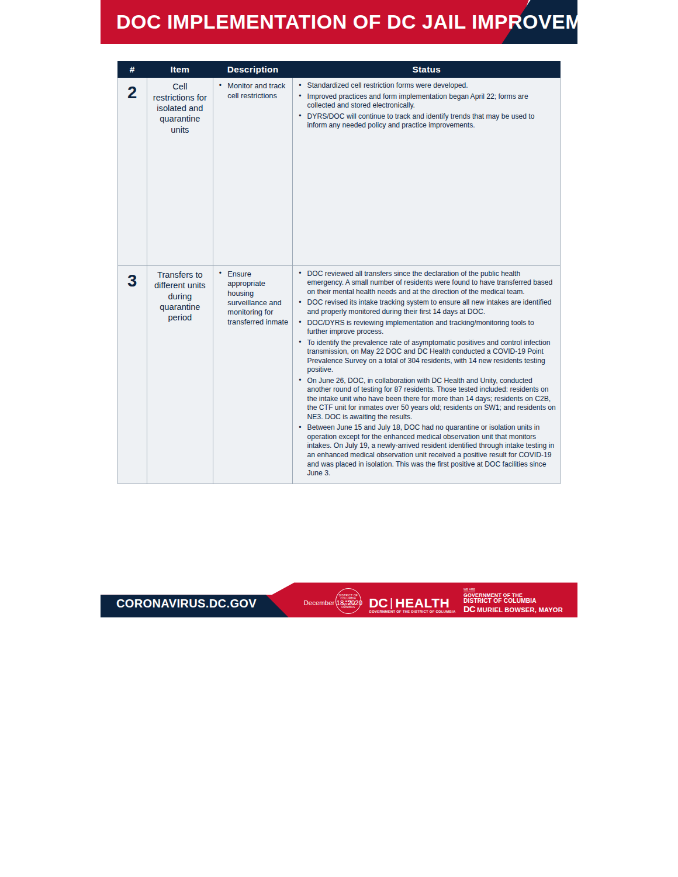DOC Implementation of DC Jail Improvements
| # | Item | Description | Status |
| --- | --- | --- | --- |
| 2 | Cell restrictions for isolated and quarantine units | Monitor and track cell restrictions | Standardized cell restriction forms were developed. Improved practices and form implementation began April 22; forms are collected and stored electronically. DYRS/DOC will continue to track and identify trends that may be used to inform any needed policy and practice improvements. |
| 3 | Transfers to different units during quarantine period | Ensure appropriate housing surveillance and monitoring for transferred inmate | DOC reviewed all transfers since the declaration of the public health emergency. A small number of residents were found to have transferred based on their mental health needs and at the direction of the medical team. DOC revised its intake tracking system to ensure all new intakes are identified and properly monitored during their first 14 days at DOC. DOC/DYRS is reviewing implementation and tracking/monitoring tools to further improve process. To identify the prevalence rate of asymptomatic positives and control infection transmission, on May 22 DOC and DC Health conducted a COVID-19 Point Prevalence Survey on a total of 304 residents, with 14 new residents testing positive. On June 26, DOC, in collaboration with DC Health and Unity, conducted another round of testing for 87 residents. Those tested included: residents on the intake unit who have been there for more than 14 days; residents on C2B, the CTF unit for inmates over 50 years old; residents on SW1; and residents on NE3. DOC is awaiting the results. Between June 15 and July 18, DOC had no quarantine or isolation units in operation except for the enhanced medical observation unit that monitors intakes. On July 19, a newly-arrived resident identified through intake testing in an enhanced medical observation unit received a positive result for COVID-19 and was placed in isolation. This was the first positive at DOC facilities since June 3. |
CORONAVIRUS.DC.GOV
December 18, 2020
DISTRICT OF
COLUMBIA
★★★
JUSTITIA
OMNIBUS
DC | HEALTH
GOVERNMENT OF THE DISTRICT OF COLUMBIA
WE ARE
GOVERNMENT OF THE
DISTRICT OF COLUMBIA
DC MURIEL BOWSER, MAYOR